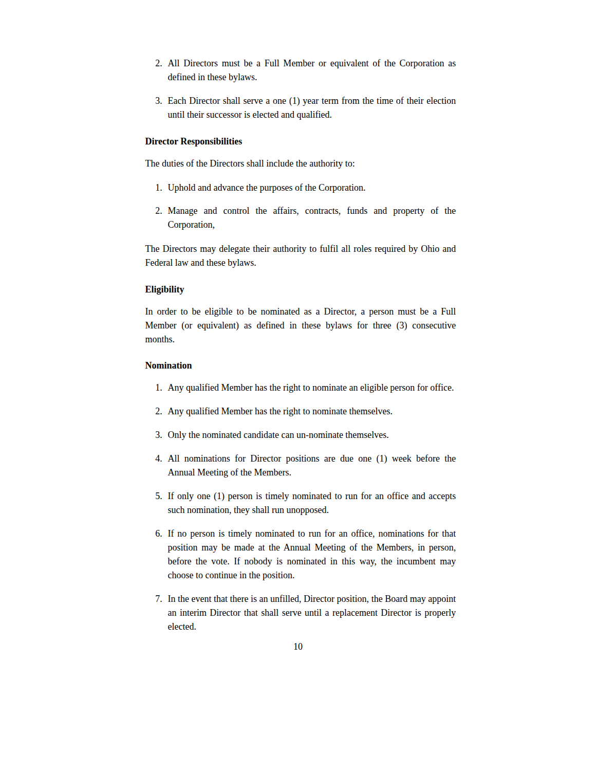All Directors must be a Full Member or equivalent of the Corporation as defined in these bylaws.
Each Director shall serve a one (1) year term from the time of their election until their successor is elected and qualified.
Director Responsibilities
The duties of the Directors shall include the authority to:
Uphold and advance the purposes of the Corporation.
Manage and control the affairs, contracts, funds and property of the Corporation,
The Directors may delegate their authority to fulfil all roles required by Ohio and Federal law and these bylaws.
Eligibility
In order to be eligible to be nominated as a Director, a person must be a Full Member (or equivalent) as defined in these bylaws for three (3) consecutive months.
Nomination
Any qualified Member has the right to nominate an eligible person for office.
Any qualified Member has the right to nominate themselves.
Only the nominated candidate can un-nominate themselves.
All nominations for Director positions are due one (1) week before the Annual Meeting of the Members.
If only one (1) person is timely nominated to run for an office and accepts such nomination, they shall run unopposed.
If no person is timely nominated to run for an office, nominations for that position may be made at the Annual Meeting of the Members, in person, before the vote. If nobody is nominated in this way, the incumbent may choose to continue in the position.
In the event that there is an unfilled, Director position, the Board may appoint an interim Director that shall serve until a replacement Director is properly elected.
10